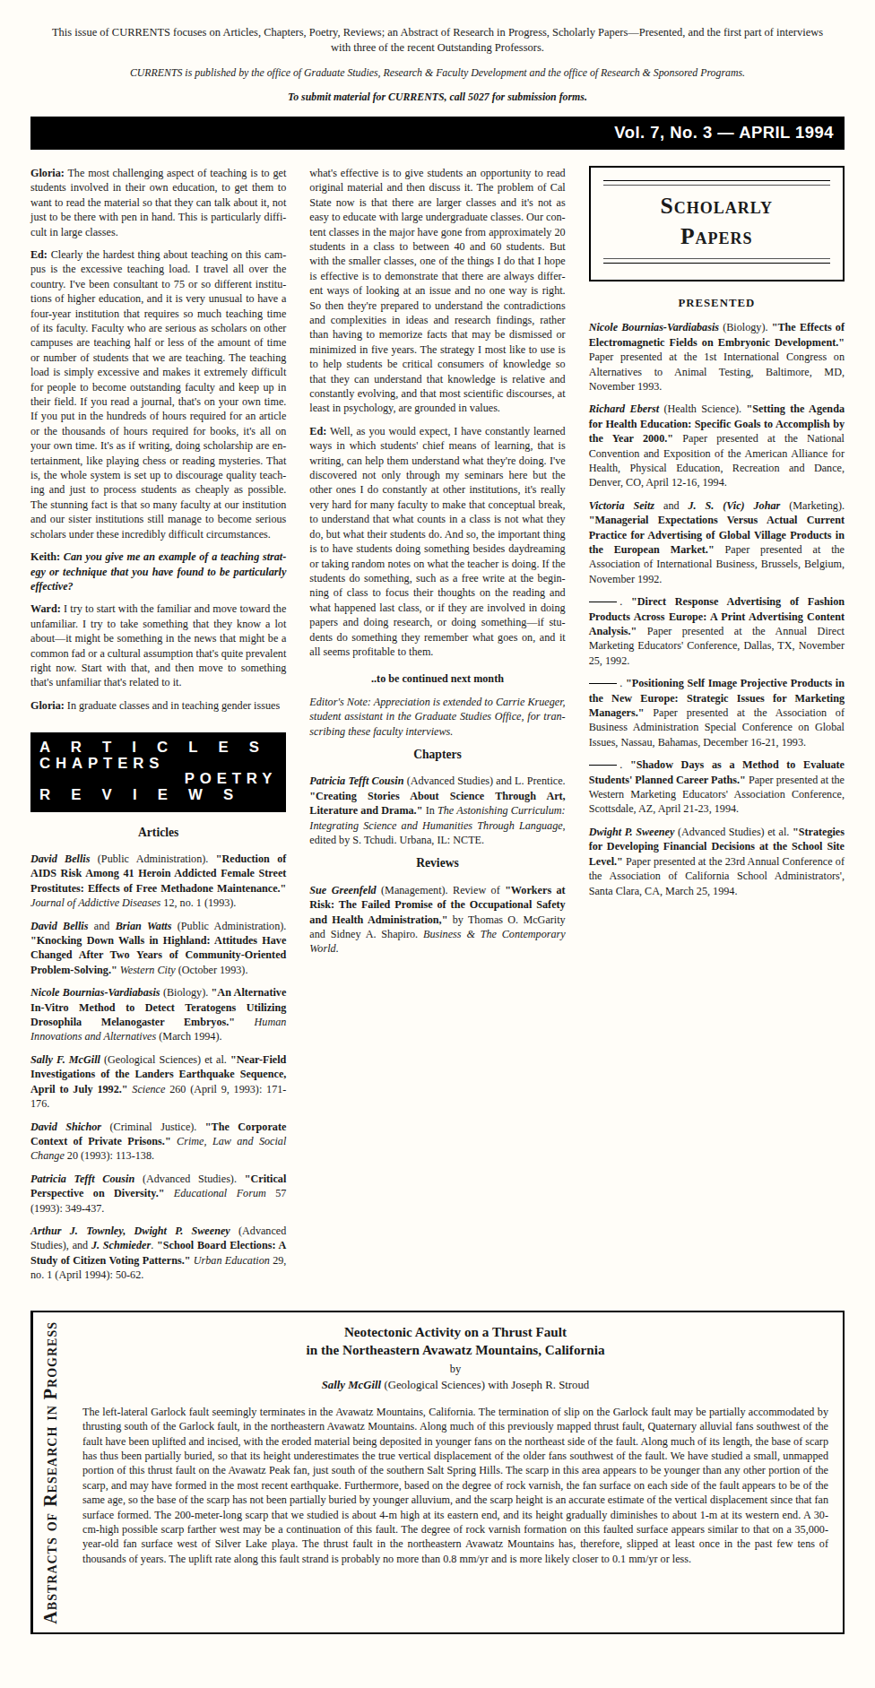This issue of CURRENTS focuses on Articles, Chapters, Poetry, Reviews; an Abstract of Research in Progress, Scholarly Papers—Presented, and the first part of interviews with three of the recent Outstanding Professors.
CURRENTS is published by the office of Graduate Studies, Research & Faculty Development and the office of Research & Sponsored Programs.
To submit material for CURRENTS, call 5027 for submission forms.
Vol. 7, No. 3 — APRIL 1994
Gloria: The most challenging aspect of teaching is to get students involved in their own education, to get them to want to read the material so that they can talk about it, not just to be there with pen in hand. This is particularly difficult in large classes.
Ed: Clearly the hardest thing about teaching on this campus is the excessive teaching load. I travel all over the country. I've been consultant to 75 or so different institutions of higher education, and it is very unusual to have a four-year institution that requires so much teaching time of its faculty. Faculty who are serious as scholars on other campuses are teaching half or less of the amount of time or number of students that we are teaching. The teaching load is simply excessive and makes it extremely difficult for people to become outstanding faculty and keep up in their field. If you read a journal, that's on your own time. If you put in the hundreds of hours required for an article or the thousands of hours required for books, it's all on your own time. It's as if writing, doing scholarship are entertainment, like playing chess or reading mysteries. That is, the whole system is set up to discourage quality teaching and just to process students as cheaply as possible. The stunning fact is that so many faculty at our institution and our sister institutions still manage to become serious scholars under these incredibly difficult circumstances.
Keith: Can you give me an example of a teaching strategy or technique that you have found to be particularly effective?
Ward: I try to start with the familiar and move toward the unfamiliar. I try to take something that they know a lot about—it might be something in the news that might be a common fad or a cultural assumption that's quite prevalent right now. Start with that, and then move to something that's unfamiliar that's related to it.
Gloria: In graduate classes and in teaching gender issues
A R T I C L E S
CHAPTERS
POETRY
R E V I E W S
Articles
David Bellis (Public Administration). "Reduction of AIDS Risk Among 41 Heroin Addicted Female Street Prostitutes: Effects of Free Methadone Maintenance." Journal of Addictive Diseases 12, no. 1 (1993).
David Bellis and Brian Watts (Public Administration). "Knocking Down Walls in Highland: Attitudes Have Changed After Two Years of Community-Oriented Problem-Solving." Western City (October 1993).
Nicole Bournias-Vardiabasis (Biology). "An Alternative In-Vitro Method to Detect Teratogens Utilizing Drosophila Melanogaster Embryos." Human Innovations and Alternatives (March 1994).
Sally F. McGill (Geological Sciences) et al. "Near-Field Investigations of the Landers Earthquake Sequence, April to July 1992." Science 260 (April 9, 1993): 171-176.
David Shichor (Criminal Justice). "The Corporate Context of Private Prisons." Crime, Law and Social Change 20 (1993): 113-138.
Patricia Tefft Cousin (Advanced Studies). "Critical Perspective on Diversity." Educational Forum 57 (1993): 349-437.
Arthur J. Townley, Dwight P. Sweeney (Advanced Studies), and J. Schmieder. "School Board Elections: A Study of Citizen Voting Patterns." Urban Education 29, no. 1 (April 1994): 50-62.
what's effective is to give students an opportunity to read original material and then discuss it. The problem of Cal State now is that there are larger classes and it's not as easy to educate with large undergraduate classes. Our content classes in the major have gone from approximately 20 students in a class to between 40 and 60 students. But with the smaller classes, one of the things I do that I hope is effective is to demonstrate that there are always different ways of looking at an issue and no one way is right. So then they're prepared to understand the contradictions and complexities in ideas and research findings, rather than having to memorize facts that may be dismissed or minimized in five years. The strategy I most like to use is to help students be critical consumers of knowledge so that they can understand that knowledge is relative and constantly evolving, and that most scientific discourses, at least in psychology, are grounded in values.
Ed: Well, as you would expect, I have constantly learned ways in which students' chief means of learning, that is writing, can help them understand what they're doing. I've discovered not only through my seminars here but the other ones I do constantly at other institutions, it's really very hard for many faculty to make that conceptual break, to understand that what counts in a class is not what they do, but what their students do. And so, the important thing is to have students doing something besides daydreaming or taking random notes on what the teacher is doing. If the students do something, such as a free write at the beginning of class to focus their thoughts on the reading and what happened last class, or if they are involved in doing papers and doing research, or doing something—if students do something they remember what goes on, and it all seems profitable to them.
..to be continued next month
Editor's Note: Appreciation is extended to Carrie Krueger, student assistant in the Graduate Studies Office, for transcribing these faculty interviews.
Chapters
Patricia Tefft Cousin (Advanced Studies) and L. Prentice. "Creating Stories About Science Through Art, Literature and Drama." In The Astonishing Curriculum: Integrating Science and Humanities Through Language, edited by S. Tchudi. Urbana, IL: NCTE.
Reviews
Sue Greenfeld (Management). Review of "Workers at Risk: The Failed Promise of the Occupational Safety and Health Administration," by Thomas O. McGarity and Sidney A. Shapiro. Business & The Contemporary World.
Scholarly
Papers
Presented
Nicole Bournias-Vardiabasis (Biology). "The Effects of Electromagnetic Fields on Embryonic Development." Paper presented at the 1st International Congress on Alternatives to Animal Testing, Baltimore, MD, November 1993.
Richard Eberst (Health Science). "Setting the Agenda for Health Education: Specific Goals to Accomplish by the Year 2000." Paper presented at the National Convention and Exposition of the American Alliance for Health, Physical Education, Recreation and Dance, Denver, CO, April 12-16, 1994.
Victoria Seitz and J. S. (Vic) Johar (Marketing). "Managerial Expectations Versus Actual Current Practice for Advertising of Global Village Products in the European Market." Paper presented at the Association of International Business, Brussels, Belgium, November 1992.
. "Direct Response Advertising of Fashion Products Across Europe: A Print Advertising Content Analysis." Paper presented at the Annual Direct Marketing Educators' Conference, Dallas, TX, November 25, 1992.
. "Positioning Self Image Projective Products in the New Europe: Strategic Issues for Marketing Managers." Paper presented at the Association of Business Administration Special Conference on Global Issues, Nassau, Bahamas, December 16-21, 1993.
. "Shadow Days as a Method to Evaluate Students' Planned Career Paths." Paper presented at the Western Marketing Educators' Association Conference, Scottsdale, AZ, April 21-23, 1994.
Dwight P. Sweeney (Advanced Studies) et al. "Strategies for Developing Financial Decisions at the School Site Level." Paper presented at the 23rd Annual Conference of the Association of California School Administrators', Santa Clara, CA, March 25, 1994.
Abstracts of Research in Progress
Neotectonic Activity on a Thrust Fault
in the Northeastern Avawatz Mountains, California
by
Sally McGill (Geological Sciences) with Joseph R. Stroud
The left-lateral Garlock fault seemingly terminates in the Avawatz Mountains, California. The termination of slip on the Garlock fault may be partially accommodated by thrusting south of the Garlock fault, in the northeastern Avawatz Mountains. Along much of this previously mapped thrust fault, Quaternary alluvial fans southwest of the fault have been uplifted and incised, with the eroded material being deposited in younger fans on the northeast side of the fault. Along much of its length, the base of scarp has thus been partially buried, so that its height underestimates the true vertical displacement of the older fans southwest of the fault. We have studied a small, unmapped portion of this thrust fault on the Avawatz Peak fan, just south of the southern Salt Spring Hills. The scarp in this area appears to be younger than any other portion of the scarp, and may have formed in the most recent earthquake. Furthermore, based on the degree of rock varnish, the fan surface on each side of the fault appears to be of the same age, so the base of the scarp has not been partially buried by younger alluvium, and the scarp height is an accurate estimate of the vertical displacement since that fan surface formed. The 200-meter-long scarp that we studied is about 4-m high at its eastern end, and its height gradually diminishes to about 1-m at its western end. A 30-cm-high possible scarp farther west may be a continuation of this fault. The degree of rock varnish formation on this faulted surface appears similar to that on a 35,000-year-old fan surface west of Silver Lake playa. The thrust fault in the northeastern Avawatz Mountains has, therefore, slipped at least once in the past few tens of thousands of years. The uplift rate along this fault strand is probably no more than 0.8 mm/yr and is more likely closer to 0.1 mm/yr or less.